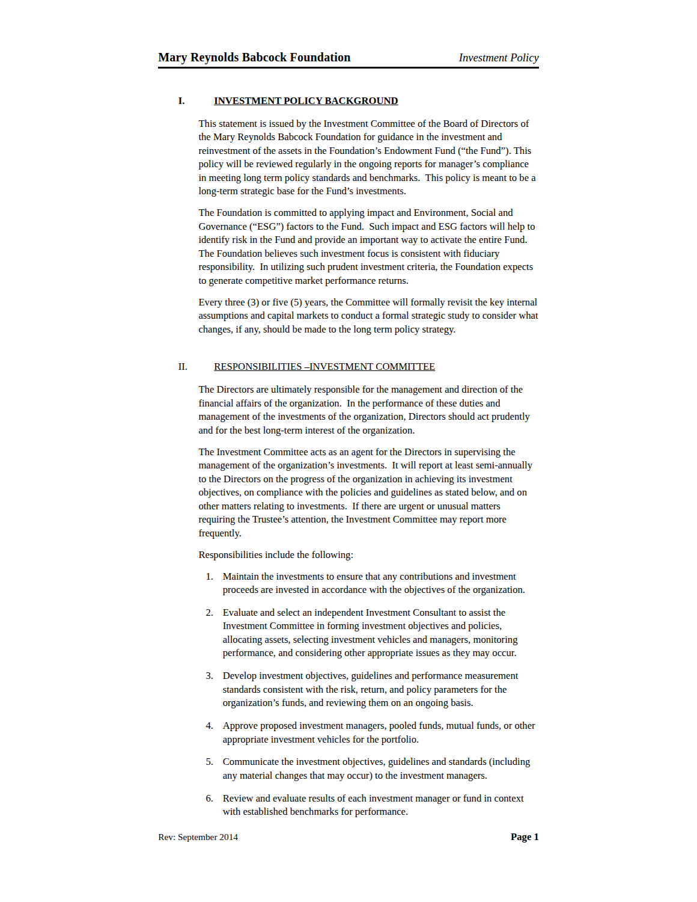Mary Reynolds Babcock Foundation
Investment Policy
I. INVESTMENT POLICY BACKGROUND
This statement is issued by the Investment Committee of the Board of Directors of the Mary Reynolds Babcock Foundation for guidance in the investment and reinvestment of the assets in the Foundation’s Endowment Fund (“the Fund”). This policy will be reviewed regularly in the ongoing reports for manager’s compliance in meeting long term policy standards and benchmarks. This policy is meant to be a long-term strategic base for the Fund’s investments.
The Foundation is committed to applying impact and Environment, Social and Governance (“ESG”) factors to the Fund. Such impact and ESG factors will help to identify risk in the Fund and provide an important way to activate the entire Fund. The Foundation believes such investment focus is consistent with fiduciary responsibility. In utilizing such prudent investment criteria, the Foundation expects to generate competitive market performance returns.
Every three (3) or five (5) years, the Committee will formally revisit the key internal assumptions and capital markets to conduct a formal strategic study to consider what changes, if any, should be made to the long term policy strategy.
II. RESPONSIBILITIES –INVESTMENT COMMITTEE
The Directors are ultimately responsible for the management and direction of the financial affairs of the organization. In the performance of these duties and management of the investments of the organization, Directors should act prudently and for the best long-term interest of the organization.
The Investment Committee acts as an agent for the Directors in supervising the management of the organization’s investments. It will report at least semi-annually to the Directors on the progress of the organization in achieving its investment objectives, on compliance with the policies and guidelines as stated below, and on other matters relating to investments. If there are urgent or unusual matters requiring the Trustee’s attention, the Investment Committee may report more frequently.
Responsibilities include the following:
Maintain the investments to ensure that any contributions and investment proceeds are invested in accordance with the objectives of the organization.
Evaluate and select an independent Investment Consultant to assist the Investment Committee in forming investment objectives and policies, allocating assets, selecting investment vehicles and managers, monitoring performance, and considering other appropriate issues as they may occur.
Develop investment objectives, guidelines and performance measurement standards consistent with the risk, return, and policy parameters for the organization’s funds, and reviewing them on an ongoing basis.
Approve proposed investment managers, pooled funds, mutual funds, or other appropriate investment vehicles for the portfolio.
Communicate the investment objectives, guidelines and standards (including any material changes that may occur) to the investment managers.
Review and evaluate results of each investment manager or fund in context with established benchmarks for performance.
Rev: September 2014
Page 1